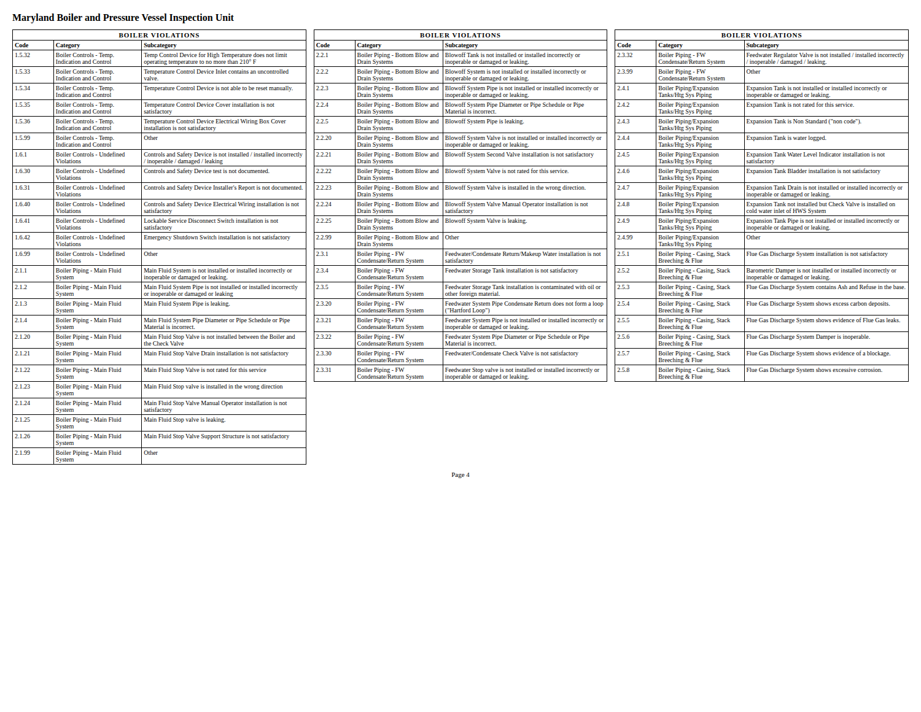Maryland Boiler and Pressure Vessel Inspection Unit
BOILER VIOLATIONS
| Code | Category | Subcategory |
| --- | --- | --- |
| 1.5.32 | Boiler Controls - Temp. Indication and Control | Temp Control Device for High Temperature does not limit operating temperature to no more than 210° F |
| 1.5.33 | Boiler Controls - Temp. Indication and Control | Temperature Control Device Inlet contains an uncontrolled valve. |
| 1.5.34 | Boiler Controls - Temp. Indication and Control | Temperature Control Device is not able to be reset manually. |
| 1.5.35 | Boiler Controls - Temp. Indication and Control | Temperature Control Device Cover installation is not satisfactory |
| 1.5.36 | Boiler Controls - Temp. Indication and Control | Temperature Control Device Electrical Wiring Box Cover installation is not satisfactory |
| 1.5.99 | Boiler Controls - Temp. Indication and Control | Other |
| 1.6.1 | Boiler Controls - Undefined Violations | Controls and Safety Device is not installed / installed incorrectly / inoperable / damaged / leaking |
| 1.6.30 | Boiler Controls - Undefined Violations | Controls and Safety Device test is not documented. |
| 1.6.31 | Boiler Controls - Undefined Violations | Controls and Safety Device Installer's Report is not documented. |
| 1.6.40 | Boiler Controls - Undefined Violations | Controls and Safety Device Electrical Wiring installation is not satisfactory |
| 1.6.41 | Boiler Controls - Undefined Violations | Lockable Service Disconnect Switch installation is not satisfactory |
| 1.6.42 | Boiler Controls - Undefined Violations | Emergency Shutdown Switch installation is not satisfactory |
| 1.6.99 | Boiler Controls - Undefined Violations | Other |
| 2.1.1 | Boiler Piping - Main Fluid System | Main Fluid System is not installed or installed incorrectly or inoperable or damaged or leaking. |
| 2.1.2 | Boiler Piping - Main Fluid System | Main Fluid System Pipe is not installed or installed incorrectly or inoperable or damaged or leaking |
| 2.1.3 | Boiler Piping - Main Fluid System | Main Fluid System Pipe is leaking. |
| 2.1.4 | Boiler Piping - Main Fluid System | Main Fluid System Pipe Diameter or Pipe Schedule or Pipe Material is incorrect. |
| 2.1.20 | Boiler Piping - Main Fluid System | Main Fluid Stop Valve is not installed between the Boiler and the Check Valve |
| 2.1.21 | Boiler Piping - Main Fluid System | Main Fluid Stop Valve Drain installation is not satisfactory |
| 2.1.22 | Boiler Piping - Main Fluid System | Main Fluid Stop Valve is not rated for this service |
| 2.1.23 | Boiler Piping - Main Fluid System | Main Fluid Stop valve is installed in the wrong direction |
| 2.1.24 | Boiler Piping - Main Fluid System | Main Fluid Stop Valve Manual Operator installation is not satisfactory |
| 2.1.25 | Boiler Piping - Main Fluid System | Main Fluid Stop valve is leaking. |
| 2.1.26 | Boiler Piping - Main Fluid System | Main Fluid Stop Valve Support Structure is not satisfactory |
| 2.1.99 | Boiler Piping - Main Fluid System | Other |
BOILER VIOLATIONS
| Code | Category | Subcategory |
| --- | --- | --- |
| 2.2.1 | Boiler Piping - Bottom Blow and Drain Systems | Blowoff Tank is not installed or installed incorrectly or inoperable or damaged or leaking. |
| 2.2.2 | Boiler Piping - Bottom Blow and Drain Systems | Blowoff System is not installed or installed incorrectly or inoperable or damaged or leaking. |
| 2.2.3 | Boiler Piping - Bottom Blow and Drain Systems | Blowoff System Pipe is not installed or installed incorrectly or inoperable or damaged or leaking. |
| 2.2.4 | Boiler Piping - Bottom Blow and Drain Systems | Blowoff System Pipe Diameter or Pipe Schedule or Pipe Material is incorrect. |
| 2.2.5 | Boiler Piping - Bottom Blow and Drain Systems | Blowoff System Pipe is leaking. |
| 2.2.20 | Boiler Piping - Bottom Blow and Drain Systems | Blowoff System Valve is not installed or installed incorrectly or inoperable or damaged or leaking. |
| 2.2.21 | Boiler Piping - Bottom Blow and Drain Systems | Blowoff System Second Valve installation is not satisfactory |
| 2.2.22 | Boiler Piping - Bottom Blow and Drain Systems | Blowoff System Valve is not rated for this service. |
| 2.2.23 | Boiler Piping - Bottom Blow and Drain Systems | Blowoff System Valve is installed in the wrong direction. |
| 2.2.24 | Boiler Piping - Bottom Blow and Drain Systems | Blowoff System Valve Manual Operator installation is not satisfactory |
| 2.2.25 | Boiler Piping - Bottom Blow and Drain Systems | Blowoff System Valve is leaking. |
| 2.2.99 | Boiler Piping - Bottom Blow and Drain Systems | Other |
| 2.3.1 | Boiler Piping - FW Condensate/Return System | Feedwater/Condensate Return/Makeup Water installation is not satisfactory |
| 2.3.4 | Boiler Piping - FW Condensate/Return System | Feedwater Storage Tank installation is not satisfactory |
| 2.3.5 | Boiler Piping - FW Condensate/Return System | Feedwater Storage Tank installation is contaminated with oil or other foreign material. |
| 2.3.20 | Boiler Piping - FW Condensate/Return System | Feedwater System Pipe Condensate Return does not form a loop ("Hartford Loop") |
| 2.3.21 | Boiler Piping - FW Condensate/Return System | Feedwater System Pipe is not installed or installed incorrectly or inoperable or damaged or leaking. |
| 2.3.22 | Boiler Piping - FW Condensate/Return System | Feedwater System Pipe Diameter or Pipe Schedule or Pipe Material is incorrect. |
| 2.3.30 | Boiler Piping - FW Condensate/Return System | Feedwater/Condensate Check Valve is not satisfactory |
| 2.3.31 | Boiler Piping - FW Condensate/Return System | Feedwater Stop valve is not installed or installed incorrectly or inoperable or damaged or leaking. |
BOILER VIOLATIONS
| Code | Category | Subcategory |
| --- | --- | --- |
| 2.3.32 | Boiler Piping - FW Condensate/Return System | Feedwater Regulator Valve is not installed / installed incorrectly / inoperable / damaged / leaking. |
| 2.3.99 | Boiler Piping - FW Condensate/Return System | Other |
| 2.4.1 | Boiler Piping/Expansion Tanks/Htg Sys Piping | Expansion Tank is not installed or installed incorrectly or inoperable or damaged or leaking. |
| 2.4.2 | Boiler Piping/Expansion Tanks/Htg Sys Piping | Expansion Tank is not rated for this service. |
| 2.4.3 | Boiler Piping/Expansion Tanks/Htg Sys Piping | Expansion Tank is Non Standard ("non code"). |
| 2.4.4 | Boiler Piping/Expansion Tanks/Htg Sys Piping | Expansion Tank is water logged. |
| 2.4.5 | Boiler Piping/Expansion Tanks/Htg Sys Piping | Expansion Tank Water Level Indicator installation is not satisfactory |
| 2.4.6 | Boiler Piping/Expansion Tanks/Htg Sys Piping | Expansion Tank Bladder installation is not satisfactory |
| 2.4.7 | Boiler Piping/Expansion Tanks/Htg Sys Piping | Expansion Tank Drain is not installed or installed incorrectly or inoperable or damaged or leaking. |
| 2.4.8 | Boiler Piping/Expansion Tanks/Htg Sys Piping | Expansion Tank not installed but Check Valve is installed on cold water inlet of HWS System |
| 2.4.9 | Boiler Piping/Expansion Tanks/Htg Sys Piping | Expansion Tank Pipe is not installed or installed incorrectly or inoperable or damaged or leaking. |
| 2.4.99 | Boiler Piping/Expansion Tanks/Htg Sys Piping | Other |
| 2.5.1 | Boiler Piping - Casing, Stack Breeching & Flue | Flue Gas Discharge System installation is not satisfactory |
| 2.5.2 | Boiler Piping - Casing, Stack Breeching & Flue | Barometric Damper is not installed or installed incorrectly or inoperable or damaged or leaking. |
| 2.5.3 | Boiler Piping - Casing, Stack Breeching & Flue | Flue Gas Discharge System contains Ash and Refuse in the base. |
| 2.5.4 | Boiler Piping - Casing, Stack Breeching & Flue | Flue Gas Discharge System shows excess carbon deposits. |
| 2.5.5 | Boiler Piping - Casing, Stack Breeching & Flue | Flue Gas Discharge System shows evidence of Flue Gas leaks. |
| 2.5.6 | Boiler Piping - Casing, Stack Breeching & Flue | Flue Gas Discharge System Damper is inoperable. |
| 2.5.7 | Boiler Piping - Casing, Stack Breeching & Flue | Flue Gas Discharge System shows evidence of a blockage. |
| 2.5.8 | Boiler Piping - Casing, Stack Breeching & Flue | Flue Gas Discharge System shows excessive corrosion. |
Page 4